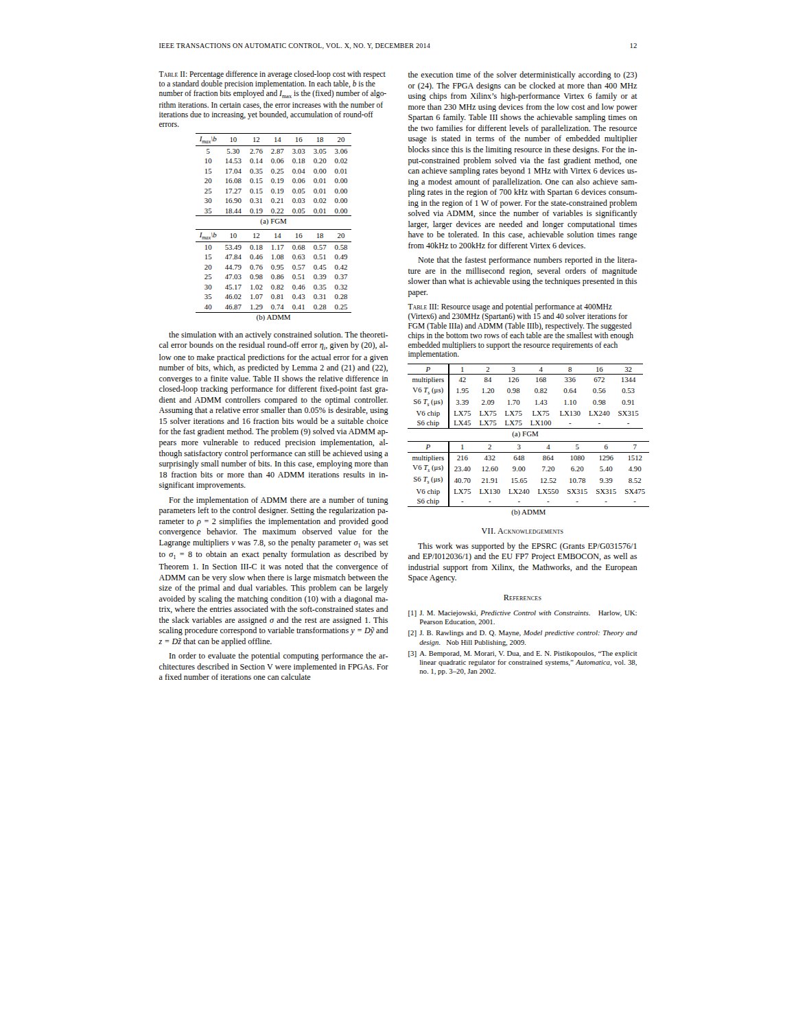IEEE Transactions on Automatic Control, Vol. X, No. Y, December 2014
12
Table II: Percentage difference in average closed-loop cost with respect to a standard double precision implementation. In each table, b is the number of fraction bits employed and Imax is the (fixed) number of algorithm iterations. In certain cases, the error increases with the number of iterations due to increasing, yet bounded, accumulation of round-off errors.
| I max \ b | 10 | 12 | 14 | 16 | 18 | 20 |
| --- | --- | --- | --- | --- | --- | --- |
| 5 | 5.30 | 2.76 | 2.87 | 3.03 | 3.05 | 3.06 |
| 10 | 14.53 | 0.14 | 0.06 | 0.18 | 0.20 | 0.02 |
| 15 | 17.04 | 0.35 | 0.25 | 0.04 | 0.00 | 0.01 |
| 20 | 16.08 | 0.15 | 0.19 | 0.06 | 0.01 | 0.00 |
| 25 | 17.27 | 0.15 | 0.19 | 0.05 | 0.01 | 0.00 |
| 30 | 16.90 | 0.31 | 0.21 | 0.03 | 0.02 | 0.00 |
| 35 | 18.44 | 0.19 | 0.22 | 0.05 | 0.01 | 0.00 |
| (a) FGM |
| I max \ b | 10 | 12 | 14 | 16 | 18 | 20 |
| --- | --- | --- | --- | --- | --- | --- |
| 10 | 53.49 | 0.18 | 1.17 | 0.68 | 0.57 | 0.58 |
| 15 | 47.84 | 0.46 | 1.08 | 0.63 | 0.51 | 0.49 |
| 20 | 44.79 | 0.76 | 0.95 | 0.57 | 0.45 | 0.42 |
| 25 | 47.03 | 0.98 | 0.86 | 0.51 | 0.39 | 0.37 |
| 30 | 45.17 | 1.02 | 0.82 | 0.46 | 0.35 | 0.32 |
| 35 | 46.02 | 1.07 | 0.81 | 0.43 | 0.31 | 0.28 |
| 40 | 46.87 | 1.29 | 0.74 | 0.41 | 0.28 | 0.25 |
| (b) ADMM |
the simulation with an actively constrained solution. The theoretical error bounds on the residual round-off error ηi, given by (20), allow one to make practical predictions for the actual error for a given number of bits, which, as predicted by Lemma 2 and (21) and (22), converges to a finite value. Table II shows the relative difference in closed-loop tracking performance for different fixed-point fast gradient and ADMM controllers compared to the optimal controller. Assuming that a relative error smaller than 0.05% is desirable, using 15 solver iterations and 16 fraction bits would be a suitable choice for the fast gradient method. The problem (9) solved via ADMM appears more vulnerable to reduced precision implementation, although satisfactory control performance can still be achieved using a surprisingly small number of bits. In this case, employing more than 18 fraction bits or more than 40 ADMM iterations results in insignificant improvements.
For the implementation of ADMM there are a number of tuning parameters left to the control designer. Setting the regularization parameter to ρ = 2 simplifies the implementation and provided good convergence behavior. The maximum observed value for the Lagrange multipliers ν was 7.8, so the penalty parameter σ1 was set to σ1 = 8 to obtain an exact penalty formulation as described by Theorem 1. In Section III-C it was noted that the convergence of ADMM can be very slow when there is large mismatch between the size of the primal and dual variables. This problem can be largely avoided by scaling the matching condition (10) with a diagonal matrix, where the entries associated with the soft-constrained states and the slack variables are assigned σ and the rest are assigned 1. This scaling procedure correspond to variable transformations y = Dỹ and z = Dz̃ that can be applied offline.
In order to evaluate the potential computing performance the architectures described in Section V were implemented in FPGAs. For a fixed number of iterations one can calculate
the execution time of the solver deterministically according to (23) or (24). The FPGA designs can be clocked at more than 400 MHz using chips from Xilinx’s high-performance Virtex 6 family or at more than 230 MHz using devices from the low cost and low power Spartan 6 family. Table III shows the achievable sampling times on the two families for different levels of parallelization. The resource usage is stated in terms of the number of embedded multiplier blocks since this is the limiting resource in these designs. For the input-constrained problem solved via the fast gradient method, one can achieve sampling rates beyond 1 MHz with Virtex 6 devices using a modest amount of parallelization. One can also achieve sampling rates in the region of 700 kHz with Spartan 6 devices consuming in the region of 1 W of power. For the state-constrained problem solved via ADMM, since the number of variables is significantly larger, larger devices are needed and longer computational times have to be tolerated. In this case, achievable solution times range from 40kHz to 200kHz for different Virtex 6 devices.
Note that the fastest performance numbers reported in the literature are in the millisecond region, several orders of magnitude slower than what is achievable using the techniques presented in this paper.
Table III: Resource usage and potential performance at 400MHz (Virtex6) and 230MHz (Spartan6) with 15 and 40 solver iterations for FGM (Table IIIa) and ADMM (Table IIIb), respectively. The suggested chips in the bottom two rows of each table are the smallest with enough embedded multipliers to support the resource requirements of each implementation.
| P | 1 | 2 | 3 | 4 | 8 | 16 | 32 |
| --- | --- | --- | --- | --- | --- | --- | --- |
| multipliers | 42 | 84 | 126 | 168 | 336 | 672 | 1344 |
| V6 T s (μs) | 1.95 | 1.20 | 0.98 | 0.82 | 0.64 | 0.56 | 0.53 |
| S6 T s (μs) | 3.39 | 2.09 | 1.70 | 1.43 | 1.10 | 0.98 | 0.91 |
| V6 chip | LX75 | LX75 | LX75 | LX75 | LX130 | LX240 | SX315 |
| S6 chip | LX45 | LX75 | LX75 | LX100 | - | - | - |
| (a) FGM |
| P | 1 | 2 | 3 | 4 | 5 | 6 | 7 |
| --- | --- | --- | --- | --- | --- | --- | --- |
| multipliers | 216 | 432 | 648 | 864 | 1080 | 1296 | 1512 |
| V6 T s (μs) | 23.40 | 12.60 | 9.00 | 7.20 | 6.20 | 5.40 | 4.90 |
| S6 T s (μs) | 40.70 | 21.91 | 15.65 | 12.52 | 10.78 | 9.39 | 8.52 |
| V6 chip | LX75 | LX130 | LX240 | LX550 | SX315 | SX315 | SX475 |
| S6 chip | - | - | - | - | - | - | - |
| (b) ADMM |
VII. Acknowledgements
This work was supported by the EPSRC (Grants EP/G031576/1 and EP/I012036/1) and the EU FP7 Project EMBOCON, as well as industrial support from Xilinx, the Mathworks, and the European Space Agency.
References
J. M. Maciejowski, Predictive Control with Constraints. Harlow, UK: Pearson Education, 2001.
J. B. Rawlings and D. Q. Mayne, Model predictive control: Theory and design. Nob Hill Publishing, 2009.
A. Bemporad, M. Morari, V. Dua, and E. N. Pistikopoulos, “The explicit linear quadratic regulator for constrained systems,” Automatica, vol. 38, no. 1, pp. 3–20, Jan 2002.